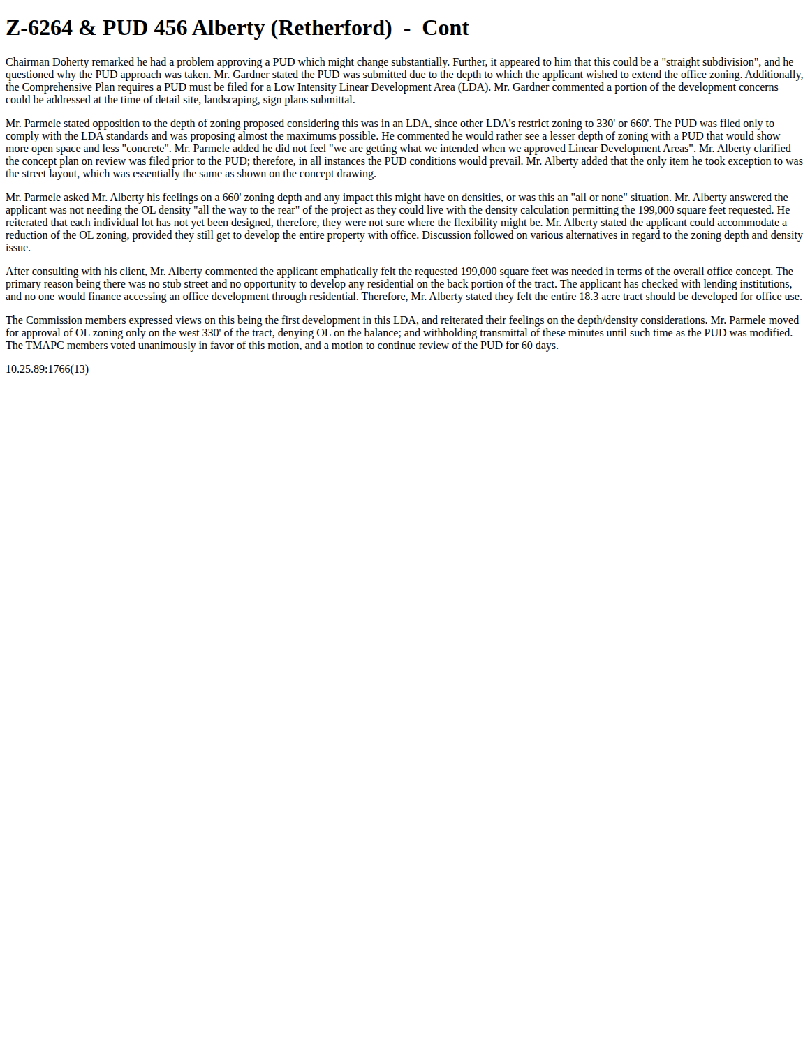Z-6264 & PUD 456 Alberty (Retherford) - Cont
Chairman Doherty remarked he had a problem approving a PUD which might change substantially. Further, it appeared to him that this could be a "straight subdivision", and he questioned why the PUD approach was taken. Mr. Gardner stated the PUD was submitted due to the depth to which the applicant wished to extend the office zoning. Additionally, the Comprehensive Plan requires a PUD must be filed for a Low Intensity Linear Development Area (LDA). Mr. Gardner commented a portion of the development concerns could be addressed at the time of detail site, landscaping, sign plans submittal.
Mr. Parmele stated opposition to the depth of zoning proposed considering this was in an LDA, since other LDA's restrict zoning to 330' or 660'. The PUD was filed only to comply with the LDA standards and was proposing almost the maximums possible. He commented he would rather see a lesser depth of zoning with a PUD that would show more open space and less "concrete". Mr. Parmele added he did not feel "we are getting what we intended when we approved Linear Development Areas". Mr. Alberty clarified the concept plan on review was filed prior to the PUD; therefore, in all instances the PUD conditions would prevail. Mr. Alberty added that the only item he took exception to was the street layout, which was essentially the same as shown on the concept drawing.
Mr. Parmele asked Mr. Alberty his feelings on a 660' zoning depth and any impact this might have on densities, or was this an "all or none" situation. Mr. Alberty answered the applicant was not needing the OL density "all the way to the rear" of the project as they could live with the density calculation permitting the 199,000 square feet requested. He reiterated that each individual lot has not yet been designed, therefore, they were not sure where the flexibility might be. Mr. Alberty stated the applicant could accommodate a reduction of the OL zoning, provided they still get to develop the entire property with office. Discussion followed on various alternatives in regard to the zoning depth and density issue.
After consulting with his client, Mr. Alberty commented the applicant emphatically felt the requested 199,000 square feet was needed in terms of the overall office concept. The primary reason being there was no stub street and no opportunity to develop any residential on the back portion of the tract. The applicant has checked with lending institutions, and no one would finance accessing an office development through residential. Therefore, Mr. Alberty stated they felt the entire 18.3 acre tract should be developed for office use.
The Commission members expressed views on this being the first development in this LDA, and reiterated their feelings on the depth/density considerations. Mr. Parmele moved for approval of OL zoning only on the west 330' of the tract, denying OL on the balance; and withholding transmittal of these minutes until such time as the PUD was modified. The TMAPC members voted unanimously in favor of this motion, and a motion to continue review of the PUD for 60 days.
10.25.89:1766(13)